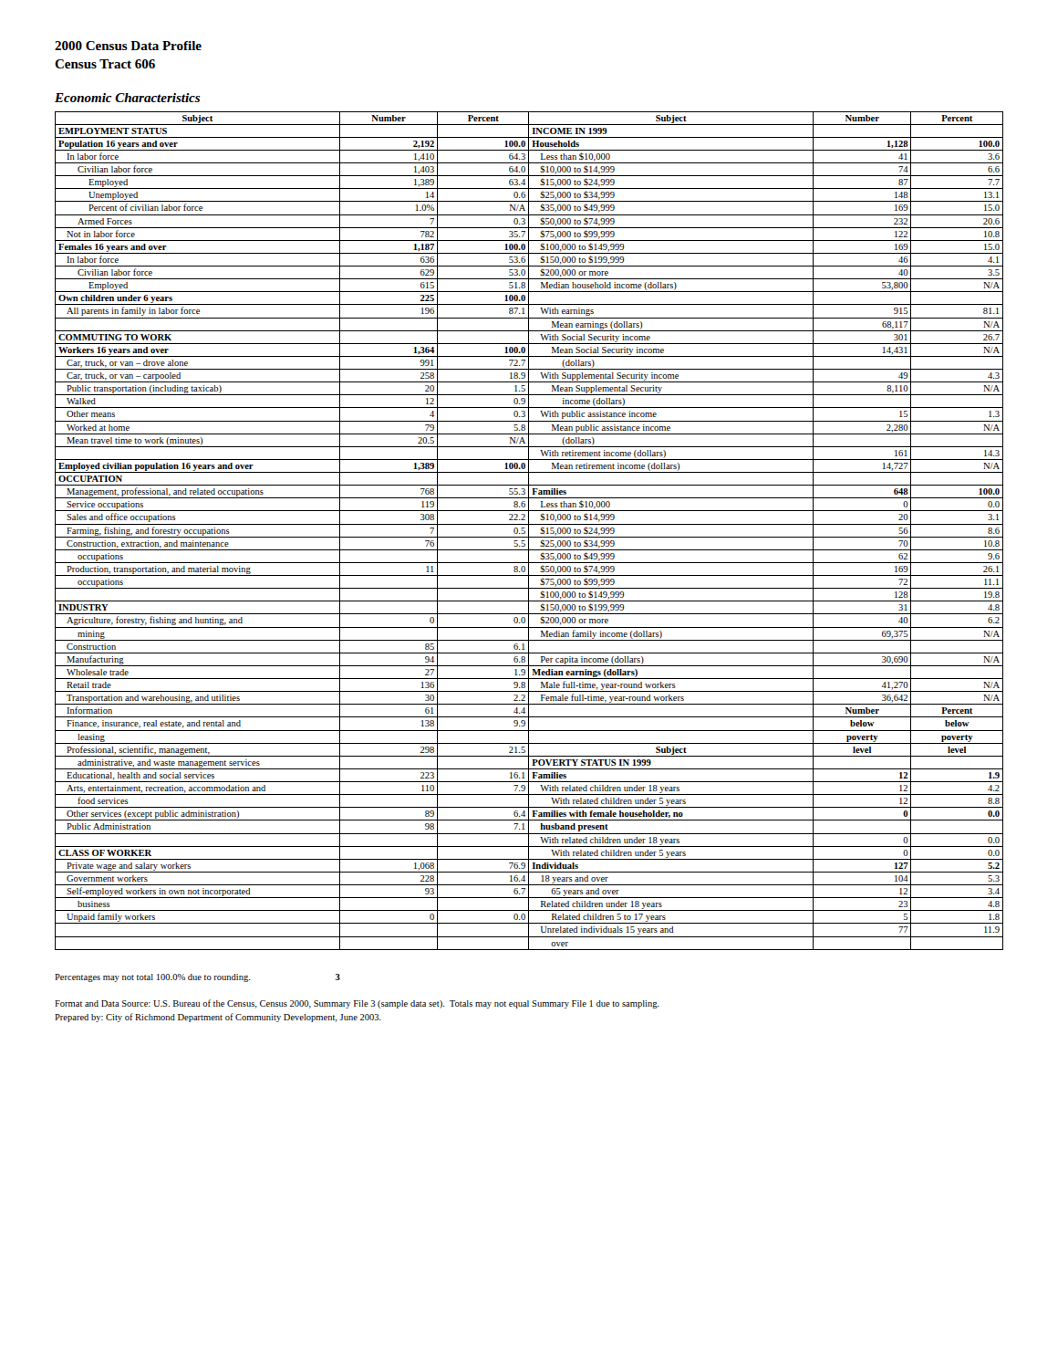2000 Census Data Profile
Census Tract 606
Economic Characteristics
| Subject | Number | Percent | Subject | Number | Percent |
| --- | --- | --- | --- | --- | --- |
| EMPLOYMENT STATUS | | | INCOME IN 1999 | | |
| Population 16 years and over | 2,192 | 100.0 | Households | 1,128 | 100.0 |
| In labor force | 1,410 | 64.3 | Less than $10,000 | 41 | 3.6 |
| Civilian labor force | 1,403 | 64.0 | $10,000 to $14,999 | 74 | 6.6 |
| Employed | 1,389 | 63.4 | $15,000 to $24,999 | 87 | 7.7 |
| Unemployed | 14 | 0.6 | $25,000 to $34,999 | 148 | 13.1 |
| Percent of civilian labor force | 1.0% | N/A | $35,000 to $49,999 | 169 | 15.0 |
| Armed Forces | 7 | 0.3 | $50,000 to $74,999 | 232 | 20.6 |
| Not in labor force | 782 | 35.7 | $75,000 to $99,999 | 122 | 10.8 |
| Females 16 years and over | 1,187 | 100.0 | $100,000 to $149,999 | 169 | 15.0 |
| In labor force | 636 | 53.6 | $150,000 to $199,999 | 46 | 4.1 |
| Civilian labor force | 629 | 53.0 | $200,000 or more | 40 | 3.5 |
| Employed | 615 | 51.8 | Median household income (dollars) | 53,800 | N/A |
| Own children under 6 years | 225 | 100.0 | | | |
| All parents in family in labor force | 196 | 87.1 | With earnings | 915 | 81.1 |
| | | | Mean earnings (dollars) | 68,117 | N/A |
| COMMUTING TO WORK | | | With Social Security income | 301 | 26.7 |
| Workers 16 years and over | 1,364 | 100.0 | Mean Social Security income | 14,431 | N/A |
| Car, truck, or van – drove alone | 991 | 72.7 | (dollars) | | |
| Car, truck, or van – carpooled | 258 | 18.9 | With Supplemental Security income | 49 | 4.3 |
| Public transportation (including taxicab) | 20 | 1.5 | Mean Supplemental Security | 8,110 | N/A |
| Walked | 12 | 0.9 | income (dollars) | | |
| Other means | 4 | 0.3 | With public assistance income | 15 | 1.3 |
| Worked at home | 79 | 5.8 | Mean public assistance income | 2,280 | N/A |
| Mean travel time to work (minutes) | 20.5 | N/A | (dollars) | | |
| | | | With retirement income (dollars) | 161 | 14.3 |
| Employed civilian population 16 years and over | 1,389 | 100.0 | Mean retirement income (dollars) | 14,727 | N/A |
| OCCUPATION | | | | | |
| Management, professional, and related occupations | 768 | 55.3 | Families | 648 | 100.0 |
| Service occupations | 119 | 8.6 | Less than $10,000 | 0 | 0.0 |
| Sales and office occupations | 308 | 22.2 | $10,000 to $14,999 | 20 | 3.1 |
| Farming, fishing, and forestry occupations | 7 | 0.5 | $15,000 to $24,999 | 56 | 8.6 |
| Construction, extraction, and maintenance | 76 | 5.5 | $25,000 to $34,999 | 70 | 10.8 |
| occupations | | | $35,000 to $49,999 | 62 | 9.6 |
| Production, transportation, and material moving | 11 | 8.0 | $50,000 to $74,999 | 169 | 26.1 |
| occupations | | | $75,000 to $99,999 | 72 | 11.1 |
| | | | $100,000 to $149,999 | 128 | 19.8 |
| INDUSTRY | | | $150,000 to $199,999 | 31 | 4.8 |
| Agriculture, forestry, fishing and hunting, and | 0 | 0.0 | $200,000 or more | 40 | 6.2 |
| mining | | | Median family income (dollars) | 69,375 | N/A |
| Construction | 85 | 6.1 | | | |
| Manufacturing | 94 | 6.8 | Per capita income (dollars) | 30,690 | N/A |
| Wholesale trade | 27 | 1.9 | Median earnings (dollars) | | |
| Retail trade | 136 | 9.8 | Male full-time, year-round workers | 41,270 | N/A |
| Transportation and warehousing, and utilities | 30 | 2.2 | Female full-time, year-round workers | 36,642 | N/A |
| Information | 61 | 4.4 | | Number | Percent |
| Finance, insurance, real estate, and rental and | 138 | 9.9 | | below | below |
| leasing | | | | poverty | poverty |
| Professional, scientific, management, | 298 | 21.5 | Subject | level | level |
| administrative, and waste management services | | | POVERTY STATUS IN 1999 | | |
| Educational, health and social services | 223 | 16.1 | Families | 12 | 1.9 |
| Arts, entertainment, recreation, accommodation and | 110 | 7.9 | With related children under 18 years | 12 | 4.2 |
| food services | | | With related children under 5 years | 12 | 8.8 |
| Other services (except public administration) | 89 | 6.4 | Families with female householder, no | 0 | 0.0 |
| Public Administration | 98 | 7.1 | husband present | | |
| | | | With related children under 18 years | 0 | 0.0 |
| CLASS OF WORKER | | | With related children under 5 years | 0 | 0.0 |
| Private wage and salary workers | 1,068 | 76.9 | Individuals | 127 | 5.2 |
| Government workers | 228 | 16.4 | 18 years and over | 104 | 5.3 |
| Self-employed workers in own not incorporated | 93 | 6.7 | 65 years and over | 12 | 3.4 |
| business | | | Related children under 18 years | 23 | 4.8 |
| Unpaid family workers | 0 | 0.0 | Related children 5 to 17 years | 5 | 1.8 |
| | | | Unrelated individuals 15 years and | 77 | 11.9 |
| | | | over | | |
Percentages may not total 100.0% due to rounding. 3
Format and Data Source: U.S. Bureau of the Census, Census 2000, Summary File 3 (sample data set). Totals may not equal Summary File 1 due to sampling.
Prepared by: City of Richmond Department of Community Development, June 2003.